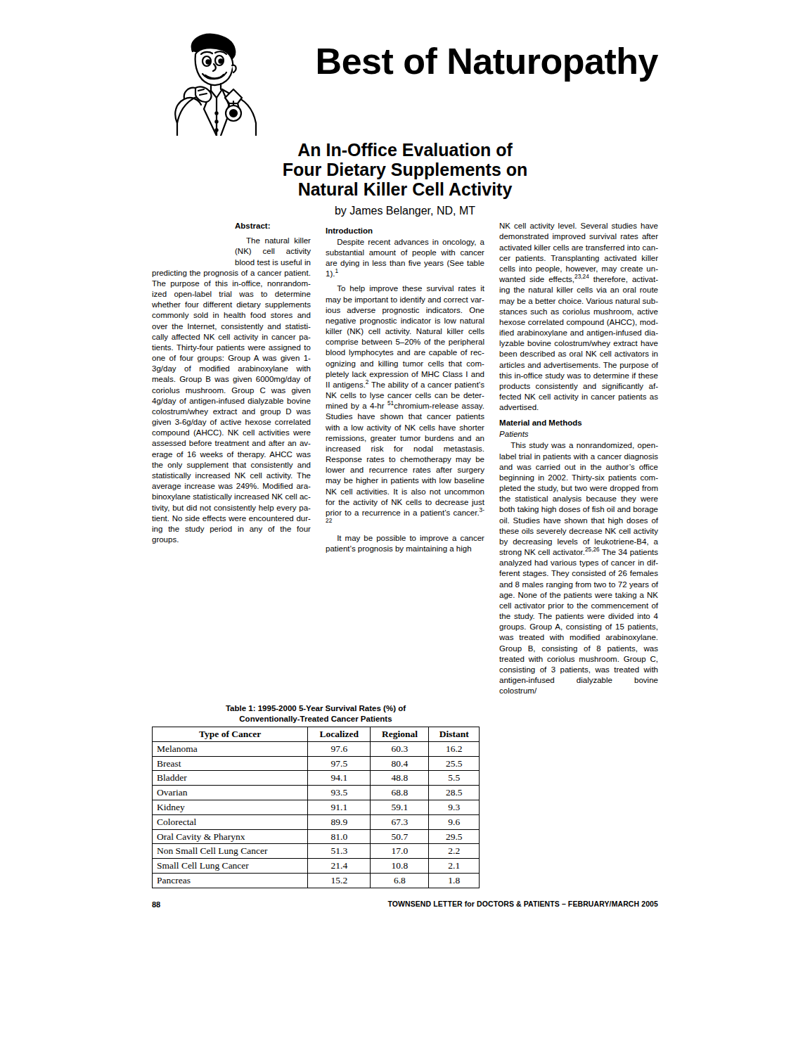Best of Naturopathy
An In-Office Evaluation of
Four Dietary Supplements on
Natural Killer Cell Activity
by James Belanger, ND, MT
Abstract:
The natural killer (NK) cell activity blood test is useful in predicting the prognosis of a cancer patient. The purpose of this in-office, nonrandomized open-label trial was to determine whether four different dietary supplements commonly sold in health food stores and over the Internet, consistently and statistically affected NK cell activity in cancer patients. Thirty-four patients were assigned to one of four groups: Group A was given 1-3g/day of modified arabinoxylane with meals. Group B was given 6000mg/day of coriolus mushroom. Group C was given 4g/day of antigen-infused dialyzable bovine colostrum/whey extract and group D was given 3-6g/day of active hexose correlated compound (AHCC). NK cell activities were assessed before treatment and after an average of 16 weeks of therapy. AHCC was the only supplement that consistently and statistically increased NK cell activity. The average increase was 249%. Modified arabinoxylane statistically increased NK cell activity, but did not consistently help every patient. No side effects were encountered during the study period in any of the four groups.
Introduction
Despite recent advances in oncology, a substantial amount of people with cancer are dying in less than five years (See table 1).1
To help improve these survival rates it may be important to identify and correct various adverse prognostic indicators. One negative prognostic indicator is low natural killer (NK) cell activity. Natural killer cells comprise between 5–20% of the peripheral blood lymphocytes and are capable of recognizing and killing tumor cells that completely lack expression of MHC Class I and II antigens.2 The ability of a cancer patient’s NK cells to lyse cancer cells can be determined by a 4-hr 51chromium-release assay. Studies have shown that cancer patients with a low activity of NK cells have shorter remissions, greater tumor burdens and an increased risk for nodal metastasis. Response rates to chemotherapy may be lower and recurrence rates after surgery may be higher in patients with low baseline NK cell activities. It is also not uncommon for the activity of NK cells to decrease just prior to a recurrence in a patient’s cancer.3-22
It may be possible to improve a cancer patient’s prognosis by maintaining a high
NK cell activity level. Several studies have demonstrated improved survival rates after activated killer cells are transferred into cancer patients. Transplanting activated killer cells into people, however, may create unwanted side effects,23,24 therefore, activating the natural killer cells via an oral route may be a better choice. Various natural substances such as coriolus mushroom, active hexose correlated compound (AHCC), modified arabinoxylane and antigen-infused dialyzable bovine colostrum/whey extract have been described as oral NK cell activators in articles and advertisements. The purpose of this in-office study was to determine if these products consistently and significantly affected NK cell activity in cancer patients as advertised.
Material and Methods
Patients
This study was a nonrandomized, open-label trial in patients with a cancer diagnosis and was carried out in the author’s office beginning in 2002. Thirty-six patients completed the study, but two were dropped from the statistical analysis because they were both taking high doses of fish oil and borage oil. Studies have shown that high doses of these oils severely decrease NK cell activity by decreasing levels of leukotriene-B4, a strong NK cell activator.25,26 The 34 patients analyzed had various types of cancer in different stages. They consisted of 26 females and 8 males ranging from two to 72 years of age. None of the patients were taking a NK cell activator prior to the commencement of the study. The patients were divided into 4 groups. Group A, consisting of 15 patients, was treated with modified arabinoxylane. Group B, consisting of 8 patients, was treated with coriolus mushroom. Group C, consisting of 3 patients, was treated with antigen-infused dialyzable bovine colostrum/
Table 1: 1995-2000 5-Year Survival Rates (%) of
Conventionally-Treated Cancer Patients
| Type of Cancer | Localized | Regional | Distant |
| --- | --- | --- | --- |
| Melanoma | 97.6 | 60.3 | 16.2 |
| Breast | 97.5 | 80.4 | 25.5 |
| Bladder | 94.1 | 48.8 | 5.5 |
| Ovarian | 93.5 | 68.8 | 28.5 |
| Kidney | 91.1 | 59.1 | 9.3 |
| Colorectal | 89.9 | 67.3 | 9.6 |
| Oral Cavity & Pharynx | 81.0 | 50.7 | 29.5 |
| Non Small Cell Lung Cancer | 51.3 | 17.0 | 2.2 |
| Small Cell Lung Cancer | 21.4 | 10.8 | 2.1 |
| Pancreas | 15.2 | 6.8 | 1.8 |
88
TOWNSEND LETTER for DOCTORS & PATIENTS – FEBRUARY/MARCH 2005